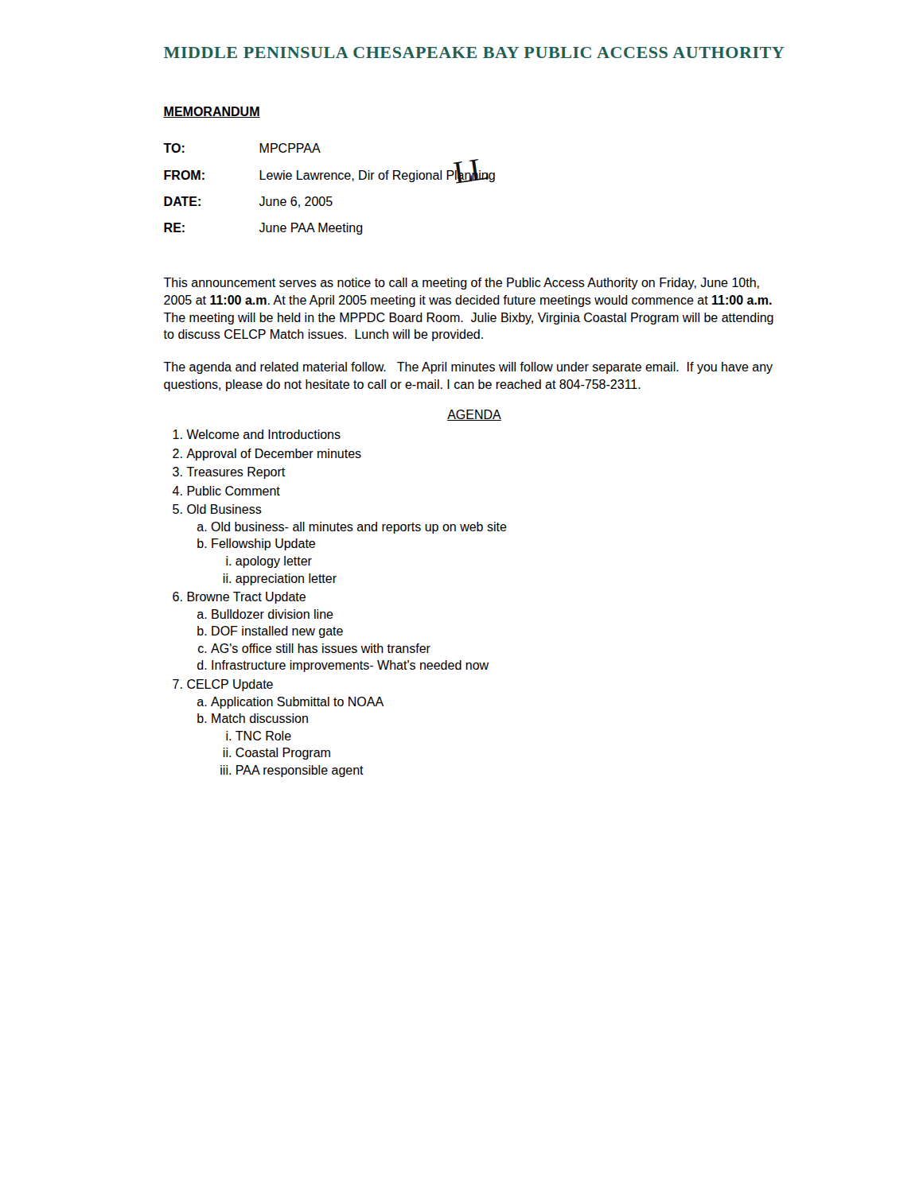M I D D L E P E N I N S U L A C H E S A P E A K E B A Y P U B L I C A C C E S S
ESTABLISHED 2003
MEMBERS
Essex County
Mr. R. Gary Allen
Treasurer
Town of Tappahannock
Vacant
Gloucester County
Hon. Louise D. Theberge
King and Queen County
Mr. Ronald A. Hachey
King William County
Mr. Frank Pleva
Vice Chairman
Town of West Point
Mr. Trenton Funkhouser
Mathews County
Mr. Steve Whiteway
Chairman
Saluda Professional Center
125 Bowden Street
P. O. Box 286
Saluda, VA 23149-0286
Phone: (804) 758-2311
FAX: (804) 758-3221
email:
PublicAccess@mppdc.com
MIDDLE PENINSULA CHESAPEAKE BAY PUBLIC ACCESS AUTHORITY
MEMORANDUM
| TO: | MPCPPAA |
| FROM: | Lewie Lawrence, Dir of Regional Planning LL |
| DATE: | June 6, 2005 |
| RE: | June PAA Meeting |
This announcement serves as notice to call a meeting of the Public Access Authority on Friday, June 10th, 2005 at 11:00 a.m. At the April 2005 meeting it was decided future meetings would commence at 11:00 a.m. The meeting will be held in the MPPDC Board Room. Julie Bixby, Virginia Coastal Program will be attending to discuss CELCP Match issues. Lunch will be provided.
The agenda and related material follow. The April minutes will follow under separate email. If you have any questions, please do not hesitate to call or e-mail. I can be reached at 804-758-2311.
AGENDA
Welcome and Introductions
Approval of December minutes
Treasures Report
Public Comment
Old Business
Old business- all minutes and reports up on web site
Fellowship Update
apology letter
appreciation letter
Browne Tract Update
Bulldozer division line
DOF installed new gate
AG's office still has issues with transfer
Infrastructure improvements- What's needed now
CELCP Update
Application Submittal to NOAA
Match discussion
TNC Role
Coastal Program
PAA responsible agent